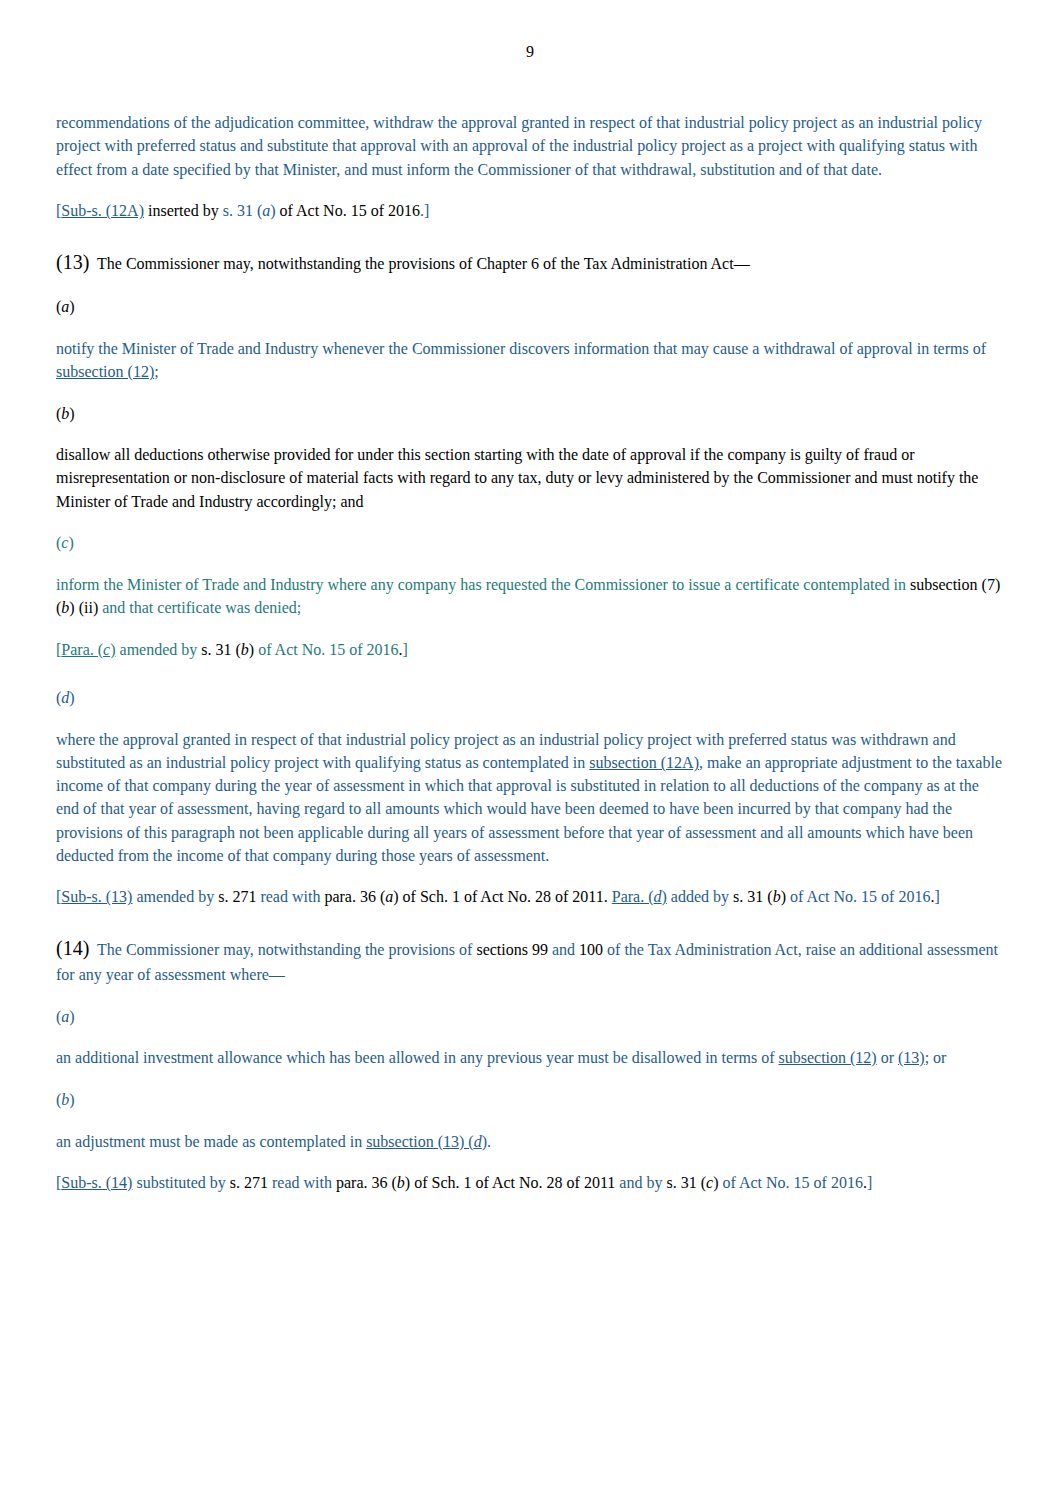9
recommendations of the adjudication committee, withdraw the approval granted in respect of that industrial policy project as an industrial policy project with preferred status and substitute that approval with an approval of the industrial policy project as a project with qualifying status with effect from a date specified by that Minister, and must inform the Commissioner of that withdrawal, substitution and of that date.
[Sub-s. (12A) inserted by s. 31 (a) of Act No. 15 of 2016.]
(13) The Commissioner may, notwithstanding the provisions of Chapter 6 of the Tax Administration Act—
(a)
notify the Minister of Trade and Industry whenever the Commissioner discovers information that may cause a withdrawal of approval in terms of subsection (12);
(b)
disallow all deductions otherwise provided for under this section starting with the date of approval if the company is guilty of fraud or misrepresentation or non-disclosure of material facts with regard to any tax, duty or levy administered by the Commissioner and must notify the Minister of Trade and Industry accordingly; and
(c)
inform the Minister of Trade and Industry where any company has requested the Commissioner to issue a certificate contemplated in subsection (7) (b) (ii) and that certificate was denied;
[Para. (c) amended by s. 31 (b) of Act No. 15 of 2016.]
(d)
where the approval granted in respect of that industrial policy project as an industrial policy project with preferred status was withdrawn and substituted as an industrial policy project with qualifying status as contemplated in subsection (12A), make an appropriate adjustment to the taxable income of that company during the year of assessment in which that approval is substituted in relation to all deductions of the company as at the end of that year of assessment, having regard to all amounts which would have been deemed to have been incurred by that company had the provisions of this paragraph not been applicable during all years of assessment before that year of assessment and all amounts which have been deducted from the income of that company during those years of assessment.
[Sub-s. (13) amended by s. 271 read with para. 36 (a) of Sch. 1 of Act No. 28 of 2011. Para. (d) added by s. 31 (b) of Act No. 15 of 2016.]
(14) The Commissioner may, notwithstanding the provisions of sections 99 and 100 of the Tax Administration Act, raise an additional assessment for any year of assessment where—
(a)
an additional investment allowance which has been allowed in any previous year must be disallowed in terms of subsection (12) or (13); or
(b)
an adjustment must be made as contemplated in subsection (13) (d).
[Sub-s. (14) substituted by s. 271 read with para. 36 (b) of Sch. 1 of Act No. 28 of 2011 and by s. 31 (c) of Act No. 15 of 2016.]